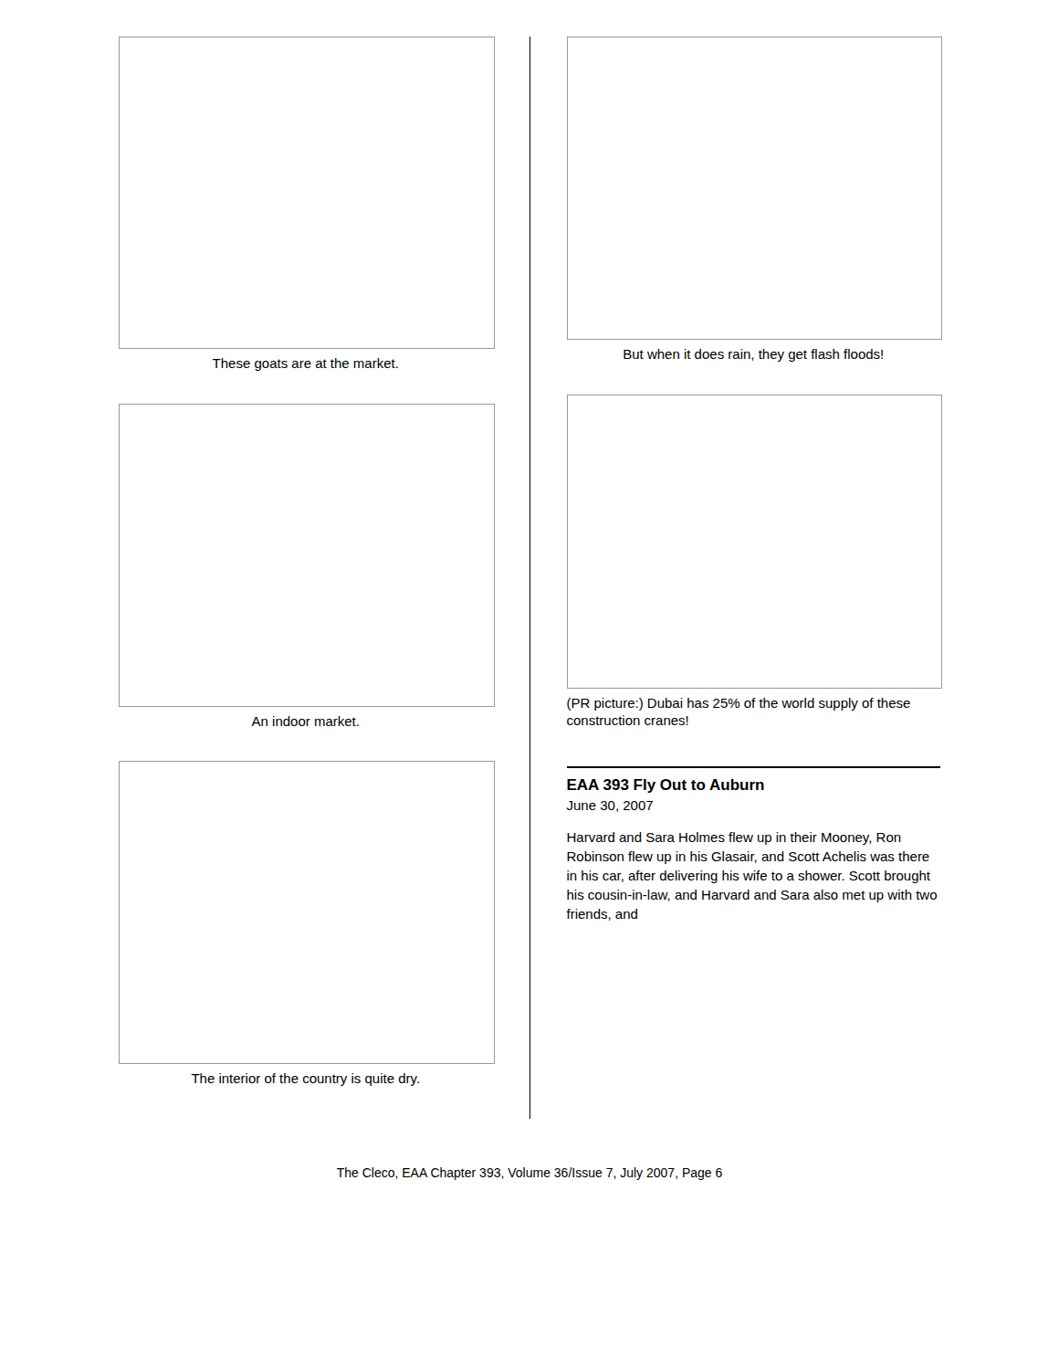These goats are at the market.
An indoor market.
The interior of the country is quite dry.
But when it does rain, they get flash floods!
(PR picture:) Dubai has 25% of the world supply of these construction cranes!
EAA 393 Fly Out to Auburn
June 30, 2007
Harvard and Sara Holmes flew up in their Mooney, Ron Robinson flew up in his Glasair, and Scott Achelis was there in his car, after delivering his wife to a shower. Scott brought his cousin-in-law, and Harvard and Sara also met up with two friends, and
The Cleco, EAA Chapter 393, Volume 36/Issue 7, July 2007, Page 6